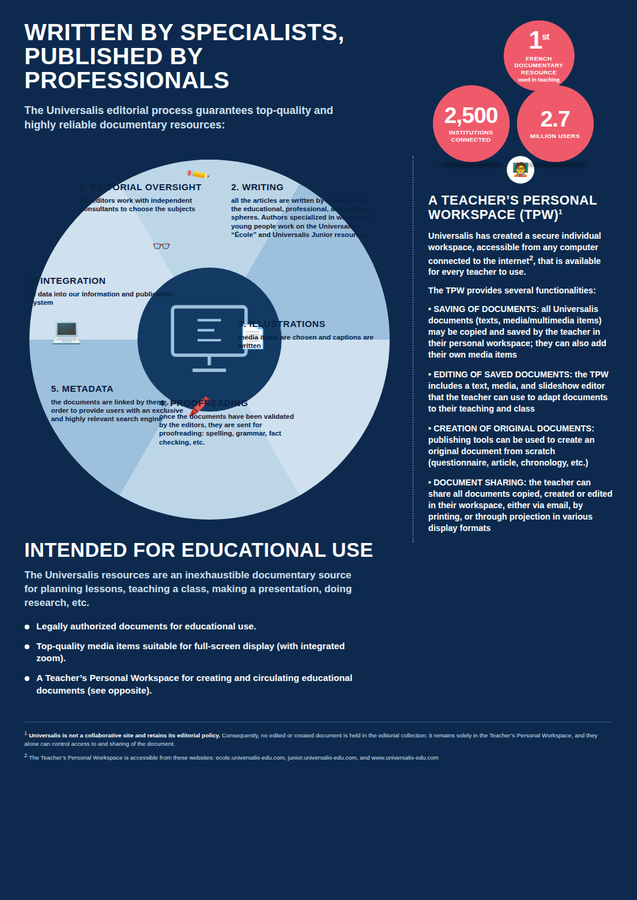Written by specialists,
published by professionals
The Universalis editorial process guarantees top-quality and highly reliable documentary resources:
1st French
documentary
resource used in teaching
2,500 Institutions
connected
2.7 Million users
✏️ 👓 💻 📄 🖍️
1. Editorial oversight
the editors work with independent consultants to choose the subjects
2. Writing
all the articles are written by authors from the educational, professional, and cultural spheres. Authors specialized in writing for young people work on the Universalis “École” and Universalis Junior resources
3. Illustrations
media items are chosen and captions are written
4. Proofreading
once the documents have been validated by the editors, they are sent for proofreading: spelling, grammar, fact checking, etc.
5. Metadata
the documents are linked by theme, in order to provide users with an exclusive and highly relevant search engine
6. Integration
of data into our information and publication system
Intended for educational use
The Universalis resources are an inexhaustible documentary source for planning lessons, teaching a class, making a presentation, doing research, etc.
Legally authorized documents for educational use.
Top-quality media items suitable for full-screen display (with integrated zoom).
A Teacher’s Personal Workspace for creating and circulating educational documents (see opposite).
🧑‍🏫
A teacher’s personal workspace (TPW)1
Universalis has created a secure individual workspace, accessible from any computer connected to the internet2, that is available for every teacher to use.
The TPW provides several functionalities:
Saving of documents: all Universalis documents (texts, media/multimedia items) may be copied and saved by the teacher in their personal workspace; they can also add their own media items
Editing of saved documents: the TPW includes a text, media, and slideshow editor that the teacher can use to adapt documents to their teaching and class
Creation of original documents: publishing tools can be used to create an original document from scratch (questionnaire, article, chronology, etc.)
Document sharing: the teacher can share all documents copied, created or edited in their workspace, either via email, by printing, or through projection in various display formats
1 Universalis is not a collaborative site and retains its editorial policy. Consequently, no edited or created document is held in the editorial collection: it remains solely in the Teacher’s Personal Workspace, and they alone can control access to and sharing of the document.
2 The Teacher’s Personal Workspace is accessible from these websites: ecole.universalis-edu.com, junior.universalis-edu.com, and www.universalis-edu.com